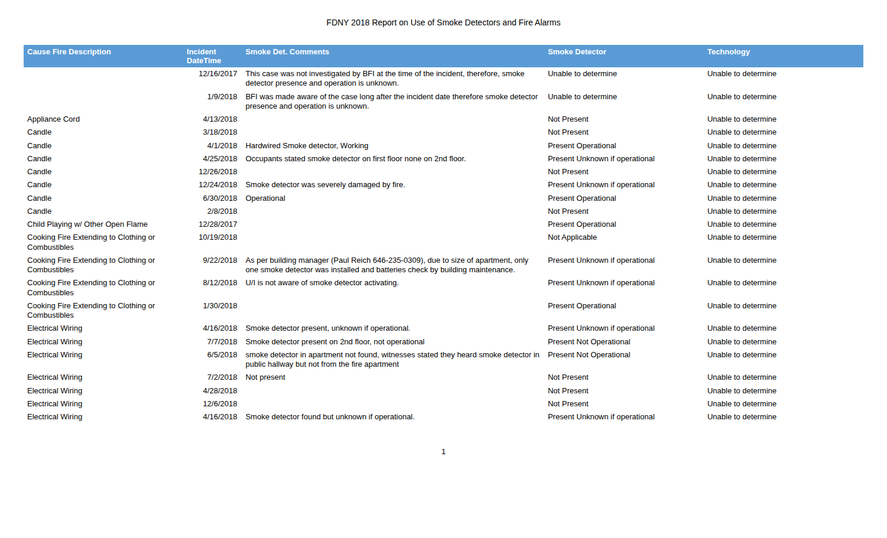FDNY 2018 Report on Use of Smoke Detectors and Fire Alarms
| Cause Fire Description | Incident DateTime | Smoke Det. Comments | Smoke Detector | Technology |
| --- | --- | --- | --- | --- |
| | 12/16/2017 | This case was not investigated by BFI at the time of the incident, therefore, smoke detector presence and operation is unknown. | Unable to determine | Unable to determine |
| | 1/9/2018 | BFI was made aware of the case long after the incident date therefore smoke detector presence and operation is unknown. | Unable to determine | Unable to determine |
| Appliance Cord | 4/13/2018 | | Not Present | Unable to determine |
| Candle | 3/18/2018 | | Not Present | Unable to determine |
| Candle | 4/1/2018 | Hardwired Smoke detector, Working | Present Operational | Unable to determine |
| Candle | 4/25/2018 | Occupants stated smoke detector on first floor none on 2nd floor. | Present Unknown if operational | Unable to determine |
| Candle | 12/26/2018 | | Not Present | Unable to determine |
| Candle | 12/24/2018 | Smoke detector was severely damaged by fire. | Present Unknown if operational | Unable to determine |
| Candle | 6/30/2018 | Operational | Present Operational | Unable to determine |
| Candle | 2/8/2018 | | Not Present | Unable to determine |
| Child Playing w/ Other Open Flame | 12/28/2017 | | Present Operational | Unable to determine |
| Cooking Fire Extending to Clothing or Combustibles | 10/19/2018 | | Not Applicable | Unable to determine |
| Cooking Fire Extending to Clothing or Combustibles | 9/22/2018 | As per building manager (Paul Reich 646-235-0309), due to size of apartment, only one smoke detector was installed and batteries check by building maintenance. | Present Unknown if operational | Unable to determine |
| Cooking Fire Extending to Clothing or Combustibles | 8/12/2018 | U/I is not aware of smoke detector activating. | Present Unknown if operational | Unable to determine |
| Cooking Fire Extending to Clothing or Combustibles | 1/30/2018 | | Present Operational | Unable to determine |
| Electrical Wiring | 4/16/2018 | Smoke detector present, unknown if operational. | Present Unknown if operational | Unable to determine |
| Electrical Wiring | 7/7/2018 | Smoke detector present on 2nd floor, not operational | Present Not Operational | Unable to determine |
| Electrical Wiring | 6/5/2018 | smoke detector in apartment not found, witnesses stated they heard smoke detector in public hallway but not from the fire apartment | Present Not Operational | Unable to determine |
| Electrical Wiring | 7/2/2018 | Not present | Not Present | Unable to determine |
| Electrical Wiring | 4/28/2018 | | Not Present | Unable to determine |
| Electrical Wiring | 12/6/2018 | | Not Present | Unable to determine |
| Electrical Wiring | 4/16/2018 | Smoke detector found but unknown if operational. | Present Unknown if operational | Unable to determine |
1